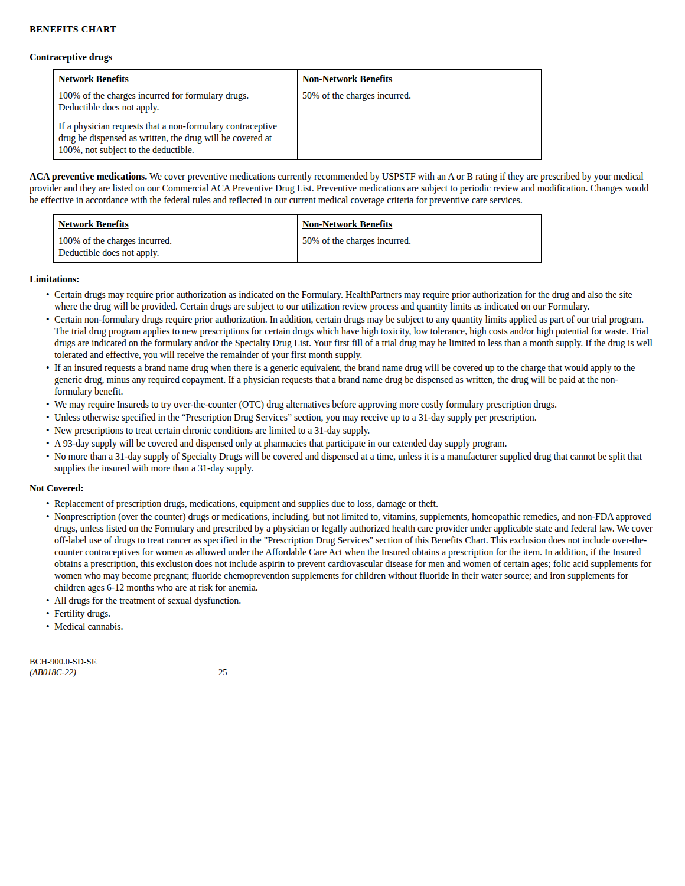BENEFITS CHART
Contraceptive drugs
| Network Benefits 100% of the charges incurred for formulary drugs. Deductible does not apply. If a physician requests that a non-formulary contraceptive drug be dispensed as written, the drug will be covered at 100%, not subject to the deductible. | Non-Network Benefits 50% of the charges incurred. |
ACA preventive medications. We cover preventive medications currently recommended by USPSTF with an A or B rating if they are prescribed by your medical provider and they are listed on our Commercial ACA Preventive Drug List. Preventive medications are subject to periodic review and modification. Changes would be effective in accordance with the federal rules and reflected in our current medical coverage criteria for preventive care services.
| Network Benefits 100% of the charges incurred. Deductible does not apply. | Non-Network Benefits 50% of the charges incurred. |
Limitations:
Certain drugs may require prior authorization as indicated on the Formulary. HealthPartners may require prior authorization for the drug and also the site where the drug will be provided. Certain drugs are subject to our utilization review process and quantity limits as indicated on our Formulary.
Certain non-formulary drugs require prior authorization. In addition, certain drugs may be subject to any quantity limits applied as part of our trial program. The trial drug program applies to new prescriptions for certain drugs which have high toxicity, low tolerance, high costs and/or high potential for waste. Trial drugs are indicated on the formulary and/or the Specialty Drug List. Your first fill of a trial drug may be limited to less than a month supply. If the drug is well tolerated and effective, you will receive the remainder of your first month supply.
If an insured requests a brand name drug when there is a generic equivalent, the brand name drug will be covered up to the charge that would apply to the generic drug, minus any required copayment. If a physician requests that a brand name drug be dispensed as written, the drug will be paid at the non-formulary benefit.
We may require Insureds to try over-the-counter (OTC) drug alternatives before approving more costly formulary prescription drugs.
Unless otherwise specified in the “Prescription Drug Services” section, you may receive up to a 31-day supply per prescription.
New prescriptions to treat certain chronic conditions are limited to a 31-day supply.
A 93-day supply will be covered and dispensed only at pharmacies that participate in our extended day supply program.
No more than a 31-day supply of Specialty Drugs will be covered and dispensed at a time, unless it is a manufacturer supplied drug that cannot be split that supplies the insured with more than a 31-day supply.
Not Covered:
Replacement of prescription drugs, medications, equipment and supplies due to loss, damage or theft.
Nonprescription (over the counter) drugs or medications, including, but not limited to, vitamins, supplements, homeopathic remedies, and non-FDA approved drugs, unless listed on the Formulary and prescribed by a physician or legally authorized health care provider under applicable state and federal law. We cover off-label use of drugs to treat cancer as specified in the "Prescription Drug Services" section of this Benefits Chart. This exclusion does not include over-the-counter contraceptives for women as allowed under the Affordable Care Act when the Insured obtains a prescription for the item. In addition, if the Insured obtains a prescription, this exclusion does not include aspirin to prevent cardiovascular disease for men and women of certain ages; folic acid supplements for women who may become pregnant; fluoride chemoprevention supplements for children without fluoride in their water source; and iron supplements for children ages 6-12 months who are at risk for anemia.
All drugs for the treatment of sexual dysfunction.
Fertility drugs.
Medical cannabis.
BCH-900.0-SD-SE
(AB018C-22)
25